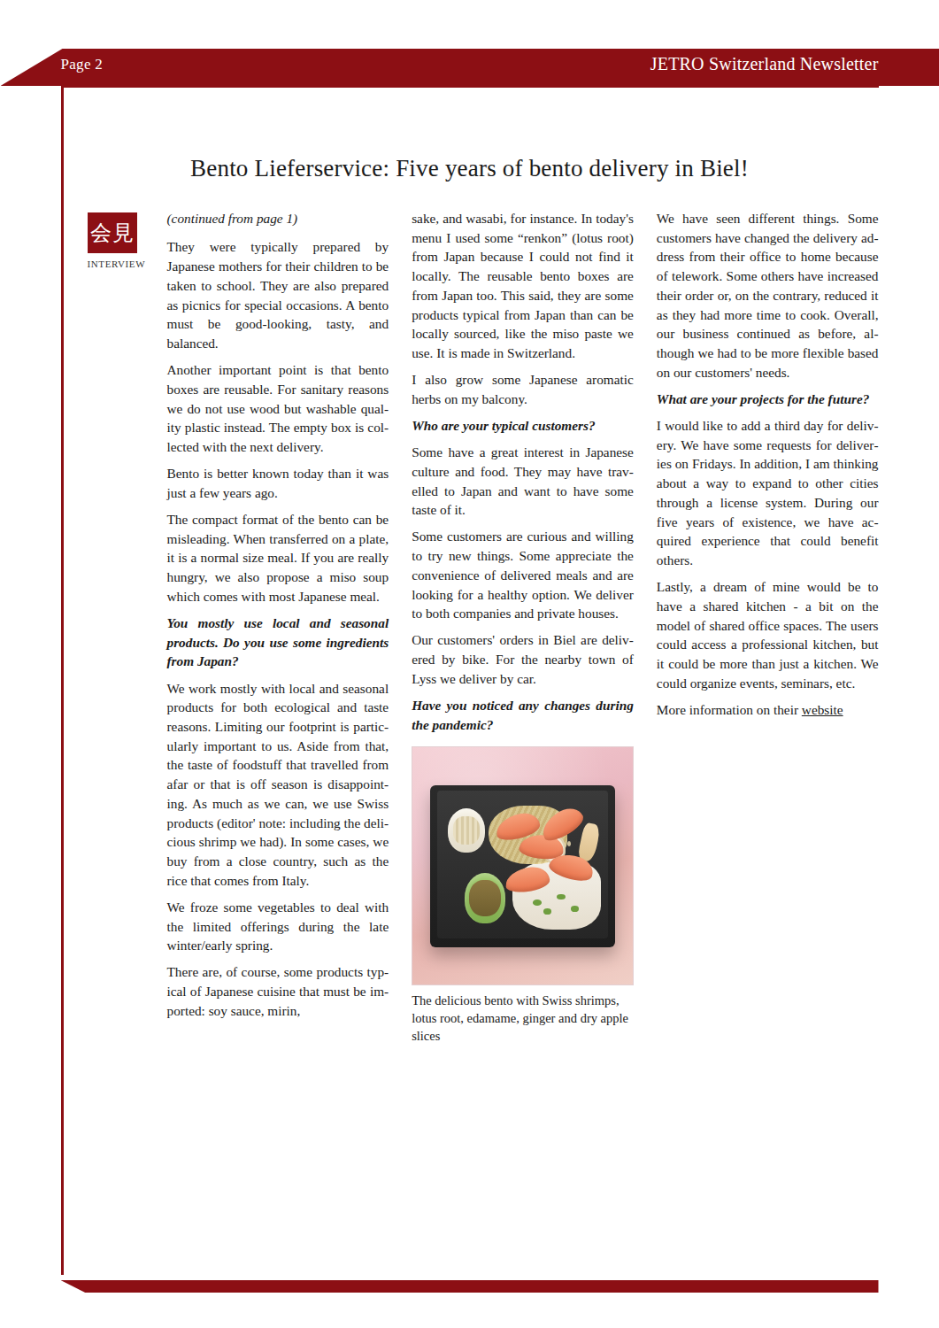Page 2
JETRO Switzerland Newsletter
Bento Lieferservice: Five years of bento delivery in Biel!
会見
INTERVIEW
(continued from page 1)
They were typically prepared by Japanese mothers for their children to be taken to school. They are also prepared as picnics for special occasions. A bento must be good-looking, tasty, and balanced.
Another important point is that bento boxes are reusable. For sanitary reasons we do not use wood but washable quality plastic instead. The empty box is collected with the next delivery.
Bento is better known today than it was just a few years ago.
The compact format of the bento can be misleading. When transferred on a plate, it is a normal size meal. If you are really hungry, we also propose a miso soup which comes with most Japanese meal.
You mostly use local and seasonal products. Do you use some ingredients from Japan?
We work mostly with local and seasonal products for both ecological and taste reasons. Limiting our footprint is particularly important to us. Aside from that, the taste of foodstuff that travelled from afar or that is off season is disappointing. As much as we can, we use Swiss products (editor' note: including the delicious shrimp we had). In some cases, we buy from a close country, such as the rice that comes from Italy.
We froze some vegetables to deal with the limited offerings during the late winter/early spring.
There are, of course, some products typical of Japanese cuisine that must be imported: soy sauce, mirin,
sake, and wasabi, for instance. In today's menu I used some “renkon” (lotus root) from Japan because I could not find it locally. The reusable bento boxes are from Japan too. This said, they are some products typical from Japan than can be locally sourced, like the miso paste we use. It is made in Switzerland.
I also grow some Japanese aromatic herbs on my balcony.
Who are your typical customers?
Some have a great interest in Japanese culture and food. They may have travelled to Japan and want to have some taste of it.
Some customers are curious and willing to try new things. Some appreciate the convenience of delivered meals and are looking for a healthy option. We deliver to both companies and private houses.
Our customers' orders in Biel are delivered by bike. For the nearby town of Lyss we deliver by car.
Have you noticed any changes during the pandemic?
The delicious bento with Swiss shrimps, lotus root, edamame, ginger and dry apple slices
We have seen different things. Some customers have changed the delivery address from their office to home because of telework. Some others have increased their order or, on the contrary, reduced it as they had more time to cook. Overall, our business continued as before, although we had to be more flexible based on our customers' needs.
What are your projects for the future?
I would like to add a third day for delivery. We have some requests for deliveries on Fridays. In addition, I am thinking about a way to expand to other cities through a license system. During our five years of existence, we have acquired experience that could benefit others.
Lastly, a dream of mine would be to have a shared kitchen - a bit on the model of shared office spaces. The users could access a professional kitchen, but it could be more than just a kitchen. We could organize events, seminars, etc.
More information on their website